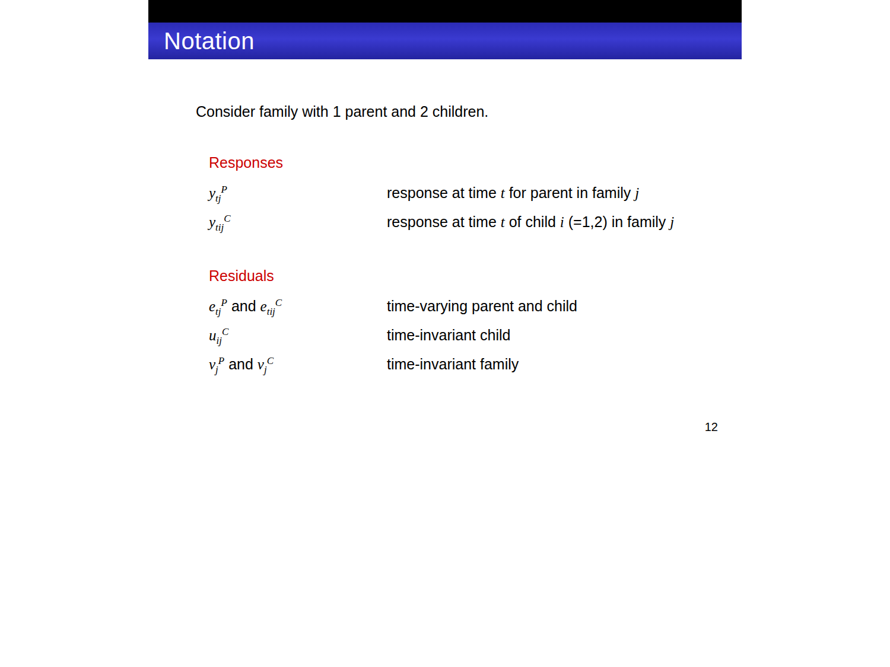Notation
Consider family with 1 parent and 2 children.
Responses
| y tj P | response at time t for parent in family j |
| y tij C | response at time t of child i (=1,2) in family j |
Residuals
| e tj P and e tij C | time-varying parent and child |
| u ij C | time-invariant child |
| v j P and v j C | time-invariant family |
12